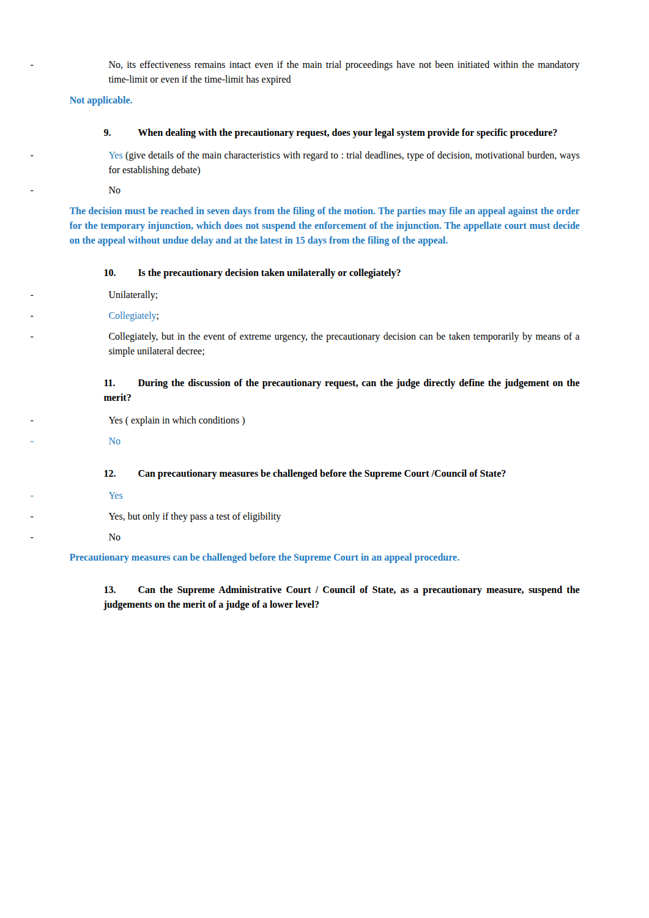-No, its effectiveness remains intact even if the main trial proceedings have not been initiated within the mandatory time-limit or even if the time-limit has expired
Not applicable.
9. When dealing with the precautionary request, does your legal system provide for specific procedure?
-Yes (give details of the main characteristics with regard to : trial deadlines, type of decision, motivational burden, ways for establishing debate)
-No
The decision must be reached in seven days from the filing of the motion. The parties may file an appeal against the order for the temporary injunction, which does not suspend the enforcement of the injunction. The appellate court must decide on the appeal without undue delay and at the latest in 15 days from the filing of the appeal.
10. Is the precautionary decision taken unilaterally or collegiately?
-Unilaterally;
-Collegiately;
-Collegiately, but in the event of extreme urgency, the precautionary decision can be taken temporarily by means of a simple unilateral decree;
11. During the discussion of the precautionary request, can the judge directly define the judgement on the merit?
-Yes ( explain in which conditions )
-No
12. Can precautionary measures be challenged before the Supreme Court /Council of State?
-Yes
-Yes, but only if they pass a test of eligibility
-No
Precautionary measures can be challenged before the Supreme Court in an appeal procedure.
13. Can the Supreme Administrative Court / Council of State, as a precautionary measure, suspend the judgements on the merit of a judge of a lower level?